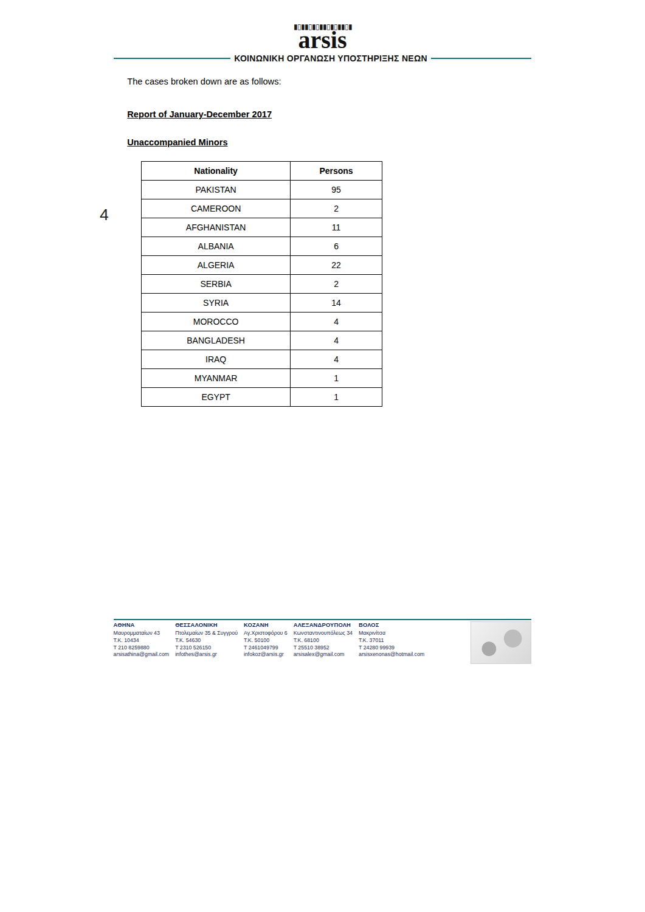▮▯▮▮▯▮▯▮▮▯▮▯▮▮▯▮
arsis
ΚΟΙΝΩΝΙΚΗ ΟΡΓΑΝΩΣΗ ΥΠΟΣΤΗΡΙΞΗΣ ΝΕΩΝ
4
The cases broken down are as follows:
Report of January-December 2017
Unaccompanied Minors
| Nationality | Persons |
| --- | --- |
| PAKISTAN | 95 |
| CAMEROON | 2 |
| AFGHANISTAN | 11 |
| ALBANIA | 6 |
| ALGERIA | 22 |
| SERBIA | 2 |
| SYRIA | 14 |
| MOROCCO | 4 |
| BANGLADESH | 4 |
| IRAQ | 4 |
| MYANMAR | 1 |
| EGYPT | 1 |
ΑΘΗΝΑ Μαυρομματαίων 43
Τ.Κ. 10434
T 210 8259880
arsisathina@gmail.com
ΘΕΣΣΑΛΟΝΙΚΗ Πτολεμαίων 35 & Συγγρού
Τ.Κ. 54630
T 2310 526150
infothes@arsis.gr
ΚΟΖΑΝΗ Αγ.Χριστοφόρου 6
Τ.Κ. 50100
T 2461049799
infokoz@arsis.gr
ΑΛΕΞΑΝΔΡΟΥΠΟΛΗ Κωνσταντινουπόλεως 34
Τ.Κ. 68100
T 25510 38952
arsisalex@gmail.com
ΒΟΛΟΣ Μακρινίτσα
Τ.Κ. 37011
T 24280 99939
arsisxenonas@hotmail.com